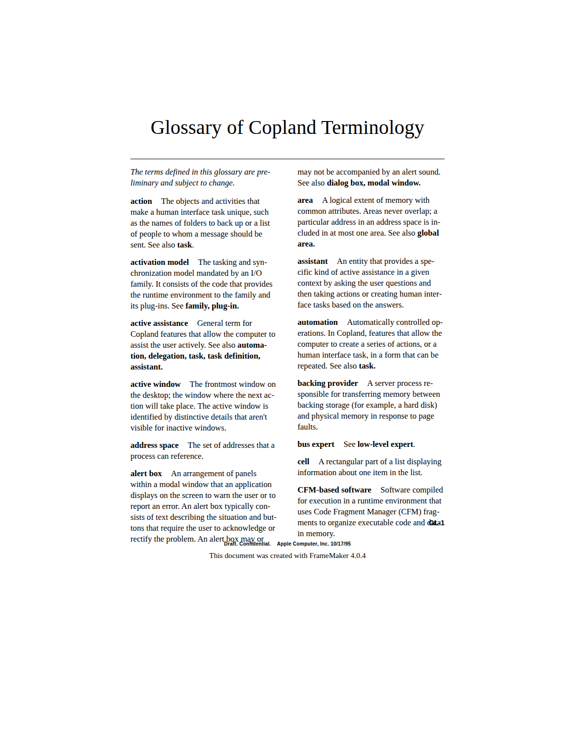Glossary of Copland Terminology
The terms defined in this glossary are preliminary and subject to change.
action The objects and activities that make a human interface task unique, such as the names of folders to back up or a list of people to whom a message should be sent. See also task.
activation model The tasking and synchronization model mandated by an I/O family. It consists of the code that provides the runtime environment to the family and its plug-ins. See family, plug-in.
active assistance General term for Copland features that allow the computer to assist the user actively. See also automation, delegation, task, task definition, assistant.
active window The frontmost window on the desktop; the window where the next action will take place. The active window is identified by distinctive details that aren't visible for inactive windows.
address space The set of addresses that a process can reference.
alert box An arrangement of panels within a modal window that an application displays on the screen to warn the user or to report an error. An alert box typically consists of text describing the situation and buttons that require the user to acknowledge or rectify the problem. An alert box may or may not be accompanied by an alert sound. See also dialog box, modal window.
area A logical extent of memory with common attributes. Areas never overlap; a particular address in an address space is included in at most one area. See also global area.
assistant An entity that provides a specific kind of active assistance in a given context by asking the user questions and then taking actions or creating human interface tasks based on the answers.
automation Automatically controlled operations. In Copland, features that allow the computer to create a series of actions, or a human interface task, in a form that can be repeated. See also task.
backing provider A server process responsible for transferring memory between backing storage (for example, a hard disk) and physical memory in response to page faults.
bus expert See low-level expert.
cell A rectangular part of a list displaying information about one item in the list.
CFM-based software Software compiled for execution in a runtime environment that uses Code Fragment Manager (CFM) fragments to organize executable code and data in memory.
GL-1
Draft. Confidential. Apple Computer, Inc. 10/17/95
This document was created with FrameMaker 4.0.4